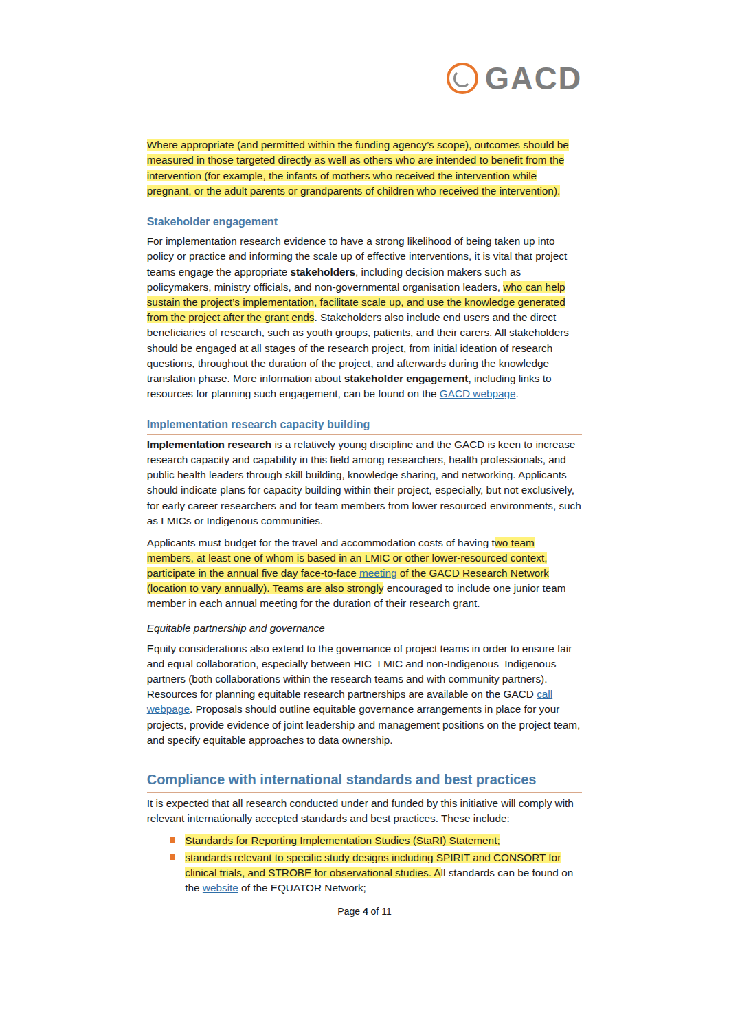GACD
Where appropriate (and permitted within the funding agency’s scope), outcomes should be measured in those targeted directly as well as others who are intended to benefit from the intervention (for example, the infants of mothers who received the intervention while pregnant, or the adult parents or grandparents of children who received the intervention).
Stakeholder engagement
For implementation research evidence to have a strong likelihood of being taken up into policy or practice and informing the scale up of effective interventions, it is vital that project teams engage the appropriate stakeholders, including decision makers such as policymakers, ministry officials, and non-governmental organisation leaders, who can help sustain the project’s implementation, facilitate scale up, and use the knowledge generated from the project after the grant ends. Stakeholders also include end users and the direct beneficiaries of research, such as youth groups, patients, and their carers. All stakeholders should be engaged at all stages of the research project, from initial ideation of research questions, throughout the duration of the project, and afterwards during the knowledge translation phase. More information about stakeholder engagement, including links to resources for planning such engagement, can be found on the GACD webpage.
Implementation research capacity building
Implementation research is a relatively young discipline and the GACD is keen to increase research capacity and capability in this field among researchers, health professionals, and public health leaders through skill building, knowledge sharing, and networking. Applicants should indicate plans for capacity building within their project, especially, but not exclusively, for early career researchers and for team members from lower resourced environments, such as LMICs or Indigenous communities.
Applicants must budget for the travel and accommodation costs of having two team members, at least one of whom is based in an LMIC or other lower-resourced context, participate in the annual five day face-to-face meeting of the GACD Research Network (location to vary annually). Teams are also strongly encouraged to include one junior team member in each annual meeting for the duration of their research grant.
Equitable partnership and governance
Equity considerations also extend to the governance of project teams in order to ensure fair and equal collaboration, especially between HIC–LMIC and non-Indigenous–Indigenous partners (both collaborations within the research teams and with community partners). Resources for planning equitable research partnerships are available on the GACD call webpage. Proposals should outline equitable governance arrangements in place for your projects, provide evidence of joint leadership and management positions on the project team, and specify equitable approaches to data ownership.
Compliance with international standards and best practices
It is expected that all research conducted under and funded by this initiative will comply with relevant internationally accepted standards and best practices. These include:
Standards for Reporting Implementation Studies (StaRI) Statement;
standards relevant to specific study designs including SPIRIT and CONSORT for clinical trials, and STROBE for observational studies. All standards can be found on the website of the EQUATOR Network;
Page 4 of 11